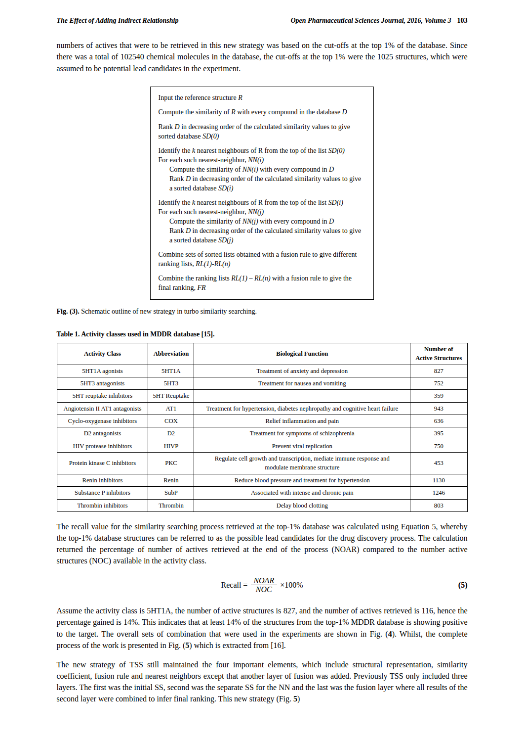The Effect of Adding Indirect Relationship Open Pharmaceutical Sciences Journal, 2016, Volume 3 103
numbers of actives that were to be retrieved in this new strategy was based on the cut-offs at the top 1% of the database. Since there was a total of 102540 chemical molecules in the database, the cut-offs at the top 1% were the 1025 structures, which were assumed to be potential lead candidates in the experiment.
Input the reference structure R
Compute the similarity of R with every compound in the database D
Rank D in decreasing order of the calculated similarity values to give sorted database SD(0)
Identify the k nearest neighbours of R from the top of the list SD(0)
For each such nearest-neighbur, NN(i) Compute the similarity of NN(i) with every compound in D Rank D in decreasing order of the calculated similarity values to give a sorted database SD(i)
Identify the k nearest neighbours of R from the top of the list SD(i)
For each such nearest-neighbur, NN(j) Compute the similarity of NN(j) with every compound in D Rank D in decreasing order of the calculated similarity values to give a sorted database SD(j)
Combine sets of sorted lists obtained with a fusion rule to give different ranking lists, RL(1)-RL(n)
Combine the ranking lists RL(1) – RL(n) with a fusion rule to give the final ranking, FR
Fig. (3). Schematic outline of new strategy in turbo similarity searching.
Table 1. Activity classes used in MDDR database [15].
| Activity Class | Abbreviation | Biological Function | Number of Active Structures |
| --- | --- | --- | --- |
| 5HT1A agonists | 5HT1A | Treatment of anxiety and depression | 827 |
| 5HT3 antagonists | 5HT3 | Treatment for nausea and vomiting | 752 |
| 5HT reuptake inhibitors | 5HT Reuptake | | 359 |
| Angiotensin II AT1 antagonists | AT1 | Treatment for hypertension, diabetes nephropathy and cognitive heart failure | 943 |
| Cyclo-oxygenase inhibitors | COX | Relief inflammation and pain | 636 |
| D2 antagonists | D2 | Treatment for symptoms of schizophrenia | 395 |
| HIV protease inhibitors | HIVP | Prevent viral replication | 750 |
| Protein kinase C inhibitors | PKC | Regulate cell growth and transcription, mediate immune response and modulate membrane structure | 453 |
| Renin inhibitors | Renin | Reduce blood pressure and treatment for hypertension | 1130 |
| Substance P inhibitors | SubP | Associated with intense and chronic pain | 1246 |
| Thrombin inhibitors | Thrombin | Delay blood clotting | 803 |
The recall value for the similarity searching process retrieved at the top-1% database was calculated using Equation 5, whereby the top-1% database structures can be referred to as the possible lead candidates for the drug discovery process. The calculation returned the percentage of number of actives retrieved at the end of the process (NOAR) compared to the number active structures (NOC) available in the activity class.
Recall = NOAR NOC ×100%
(5)
Assume the activity class is 5HT1A, the number of active structures is 827, and the number of actives retrieved is 116, hence the percentage gained is 14%. This indicates that at least 14% of the structures from the top-1% MDDR database is showing positive to the target. The overall sets of combination that were used in the experiments are shown in Fig. (4). Whilst, the complete process of the work is presented in Fig. (5) which is extracted from [16].
The new strategy of TSS still maintained the four important elements, which include structural representation, similarity coefficient, fusion rule and nearest neighbors except that another layer of fusion was added. Previously TSS only included three layers. The first was the initial SS, second was the separate SS for the NN and the last was the fusion layer where all results of the second layer were combined to infer final ranking. This new strategy (Fig. 5)